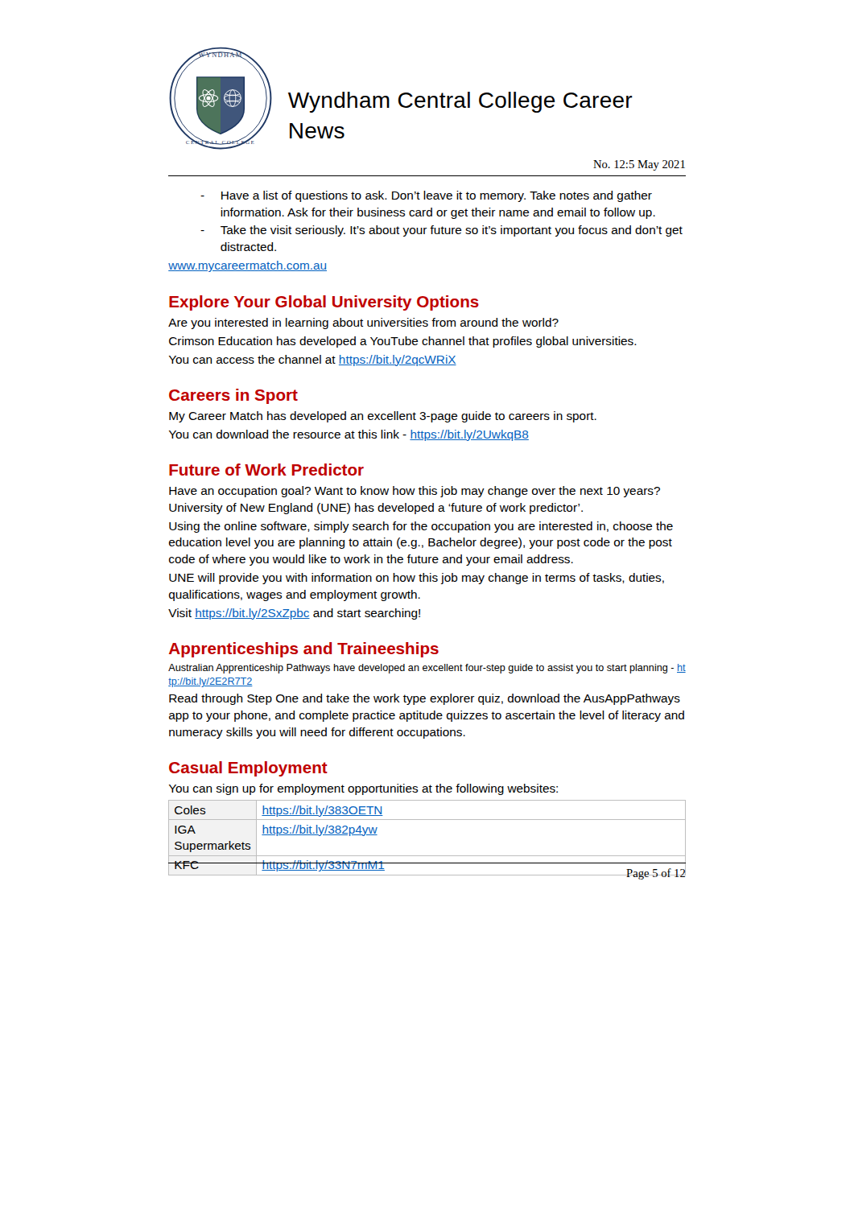WYNDHAM CENTRAL COLLEGE
Wyndham Central College Career News
No. 12:5 May 2021
Have a list of questions to ask. Don’t leave it to memory. Take notes and gather information. Ask for their business card or get their name and email to follow up.
Take the visit seriously. It’s about your future so it’s important you focus and don’t get distracted.
www.mycareermatch.com.au
Explore Your Global University Options
Are you interested in learning about universities from around the world?
Crimson Education has developed a YouTube channel that profiles global universities.
You can access the channel at https://bit.ly/2qcWRiX
Careers in Sport
My Career Match has developed an excellent 3-page guide to careers in sport.
You can download the resource at this link - https://bit.ly/2UwkqB8
Future of Work Predictor
Have an occupation goal? Want to know how this job may change over the next 10 years? University of New England (UNE) has developed a ‘future of work predictor’.
Using the online software, simply search for the occupation you are interested in, choose the education level you are planning to attain (e.g., Bachelor degree), your post code or the post code of where you would like to work in the future and your email address.
UNE will provide you with information on how this job may change in terms of tasks, duties, qualifications, wages and employment growth.
Visit https://bit.ly/2SxZpbc and start searching!
Apprenticeships and Traineeships
Australian Apprenticeship Pathways have developed an excellent four-step guide to assist you to start planning - http://bit.ly/2E2R7T2
Read through Step One and take the work type explorer quiz, download the AusAppPathways app to your phone, and complete practice aptitude quizzes to ascertain the level of literacy and numeracy skills you will need for different occupations.
Casual Employment
You can sign up for employment opportunities at the following websites:
| Coles | https://bit.ly/383OETN |
| IGA Supermarkets | https://bit.ly/382p4yw |
| KFC | https://bit.ly/33N7mM1 |
Page 5 of 12